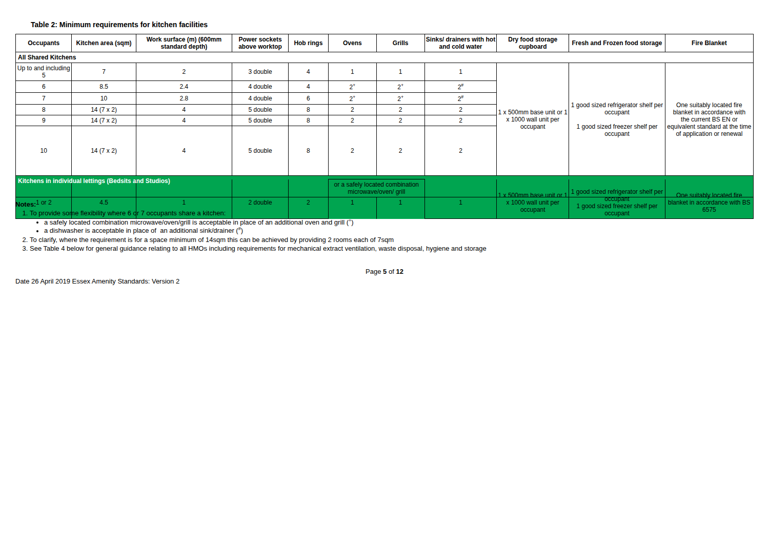Table 2: Minimum requirements for kitchen facilities
| Occupants | Kitchen area (sqm) | Work surface (m) (600mm standard depth) | Power sockets above worktop | Hob rings | Ovens | Grills | Sinks/ drainers with hot and cold water | Dry food storage cupboard | Fresh and Frozen food storage | Fire Blanket |
| --- | --- | --- | --- | --- | --- | --- | --- | --- | --- | --- |
| All Shared Kitchens |
| Up to and including 5 | 7 | 2 | 3 double | 4 | 1 | 1 | 1 | 1 x 500mm base unit or 1 x 1000 wall unit per occupant | 1 good sized refrigerator shelf per occupant 1 good sized freezer shelf per occupant | One suitably located fire blanket in accordance with the current BS EN or equivalent standard at the time of application or renewal |
| 6 | 8.5 | 2.4 | 4 double | 4 | 2 + | 2 + | 2 # |
| 7 | 10 | 2.8 | 4 double | 6 | 2 + | 2 + | 2 # |
| 8 | 14 (7 x 2) | 4 | 5 double | 8 | 2 | 2 | 2 |
| 9 | 14 (7 x 2) | 4 | 5 double | 8 | 2 | 2 | 2 |
| 10 | 14 (7 x 2) | 4 | 5 double | 8 | 2 | 2 | 2 |
| Kitchens in individual lettings (Bedsits and Studios) |
| 1 or 2 | 4.5 | 1 | 2 double | 2 | 1 | 1 | 1 | 1 x 500mm base unit or 1 x 1000 wall unit per occupant | 1 good sized refrigerator shelf per occupant 1 good sized freezer shelf per occupant | One suitably located fire blanket in accordance with BS 6575 |
| | | | | | or a safely located combination microwave/oven/ grill | | | | |
Notes:
To provide some flexibility where 6 or 7 occupants share a kitchen:
a safely located combination microwave/oven/grill is acceptable in place of an additional oven and grill (+)
a dishwasher is acceptable in place of an additional sink/drainer (#)
To clarify, where the requirement is for a space minimum of 14sqm this can be achieved by providing 2 rooms each of 7sqm
See Table 4 below for general guidance relating to all HMOs including requirements for mechanical extract ventilation, waste disposal, hygiene and storage
Page 5 of 12
Date 26 April 2019 Essex Amenity Standards: Version 2